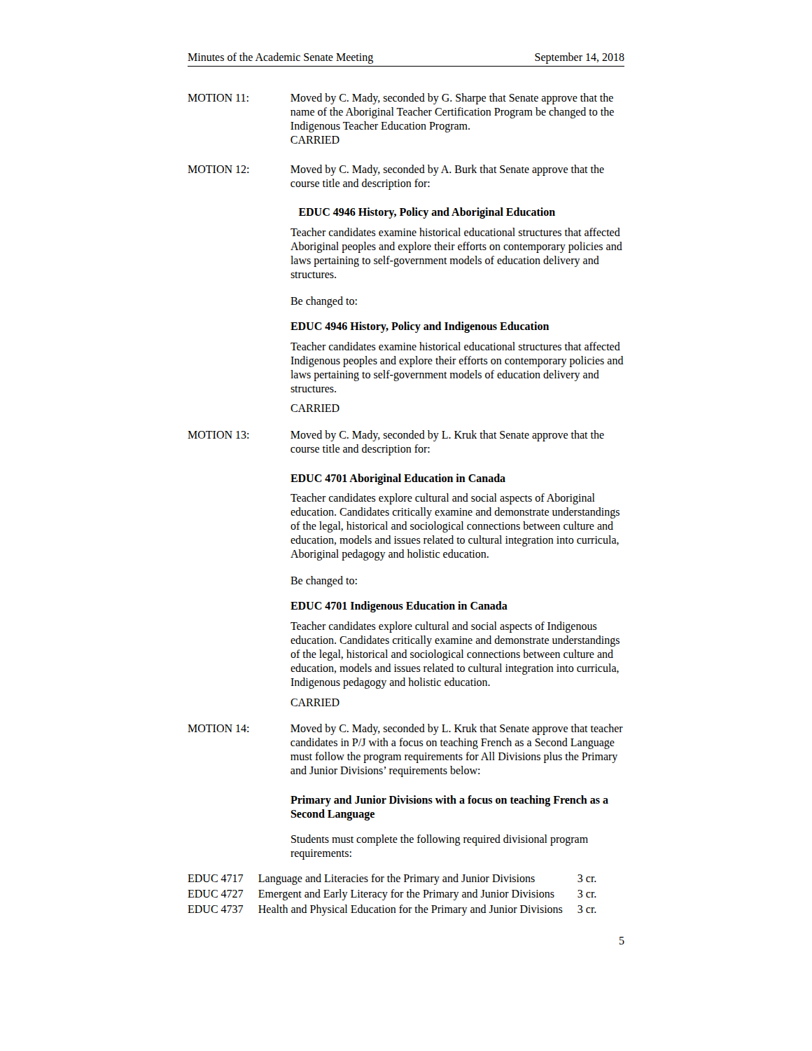Minutes of the Academic Senate Meeting
September 14, 2018
MOTION 11:
Moved by C. Mady, seconded by G. Sharpe that Senate approve that the name of the Aboriginal Teacher Certification Program be changed to the Indigenous Teacher Education Program.
CARRIED
MOTION 12:
Moved by C. Mady, seconded by A. Burk that Senate approve that the course title and description for:
EDUC 4946 History, Policy and Aboriginal Education
Teacher candidates examine historical educational structures that affected Aboriginal peoples and explore their efforts on contemporary policies and laws pertaining to self-government models of education delivery and structures.
Be changed to:
EDUC 4946 History, Policy and Indigenous Education
Teacher candidates examine historical educational structures that affected Indigenous peoples and explore their efforts on contemporary policies and laws pertaining to self-government models of education delivery and structures.
CARRIED
MOTION 13:
Moved by C. Mady, seconded by L. Kruk that Senate approve that the course title and description for:
EDUC 4701 Aboriginal Education in Canada
Teacher candidates explore cultural and social aspects of Aboriginal education. Candidates critically examine and demonstrate understandings of the legal, historical and sociological connections between culture and education, models and issues related to cultural integration into curricula, Aboriginal pedagogy and holistic education.
Be changed to:
EDUC 4701 Indigenous Education in Canada
Teacher candidates explore cultural and social aspects of Indigenous education. Candidates critically examine and demonstrate understandings of the legal, historical and sociological connections between culture and education, models and issues related to cultural integration into curricula, Indigenous pedagogy and holistic education.
CARRIED
MOTION 14:
Moved by C. Mady, seconded by L. Kruk that Senate approve that teacher candidates in P/J with a focus on teaching French as a Second Language must follow the program requirements for All Divisions plus the Primary and Junior Divisions’ requirements below:
Primary and Junior Divisions with a focus on teaching French as a Second Language
Students must complete the following required divisional program requirements:
| EDUC 4717 | Language and Literacies for the Primary and Junior Divisions | 3 cr. |
| EDUC 4727 | Emergent and Early Literacy for the Primary and Junior Divisions | 3 cr. |
| EDUC 4737 | Health and Physical Education for the Primary and Junior Divisions | 3 cr. |
5